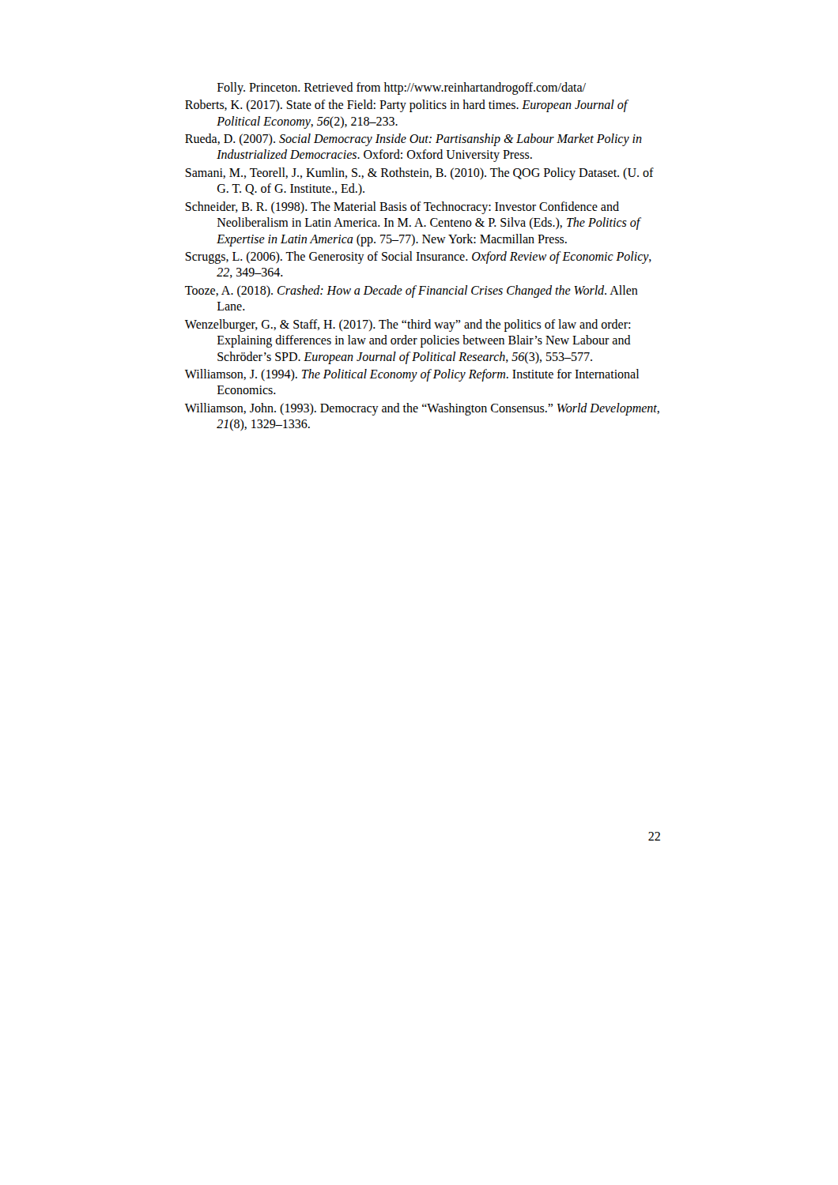Folly. Princeton. Retrieved from http://www.reinhartandrogoff.com/data/
Roberts, K. (2017). State of the Field: Party politics in hard times. European Journal of Political Economy, 56(2), 218–233.
Rueda, D. (2007). Social Democracy Inside Out: Partisanship & Labour Market Policy in Industrialized Democracies. Oxford: Oxford University Press.
Samani, M., Teorell, J., Kumlin, S., & Rothstein, B. (2010). The QOG Policy Dataset. (U. of G. T. Q. of G. Institute., Ed.).
Schneider, B. R. (1998). The Material Basis of Technocracy: Investor Confidence and Neoliberalism in Latin America. In M. A. Centeno & P. Silva (Eds.), The Politics of Expertise in Latin America (pp. 75–77). New York: Macmillan Press.
Scruggs, L. (2006). The Generosity of Social Insurance. Oxford Review of Economic Policy, 22, 349–364.
Tooze, A. (2018). Crashed: How a Decade of Financial Crises Changed the World. Allen Lane.
Wenzelburger, G., & Staff, H. (2017). The “third way” and the politics of law and order: Explaining differences in law and order policies between Blair’s New Labour and Schröder’s SPD. European Journal of Political Research, 56(3), 553–577.
Williamson, J. (1994). The Political Economy of Policy Reform. Institute for International Economics.
Williamson, John. (1993). Democracy and the “Washington Consensus.” World Development, 21(8), 1329–1336.
22